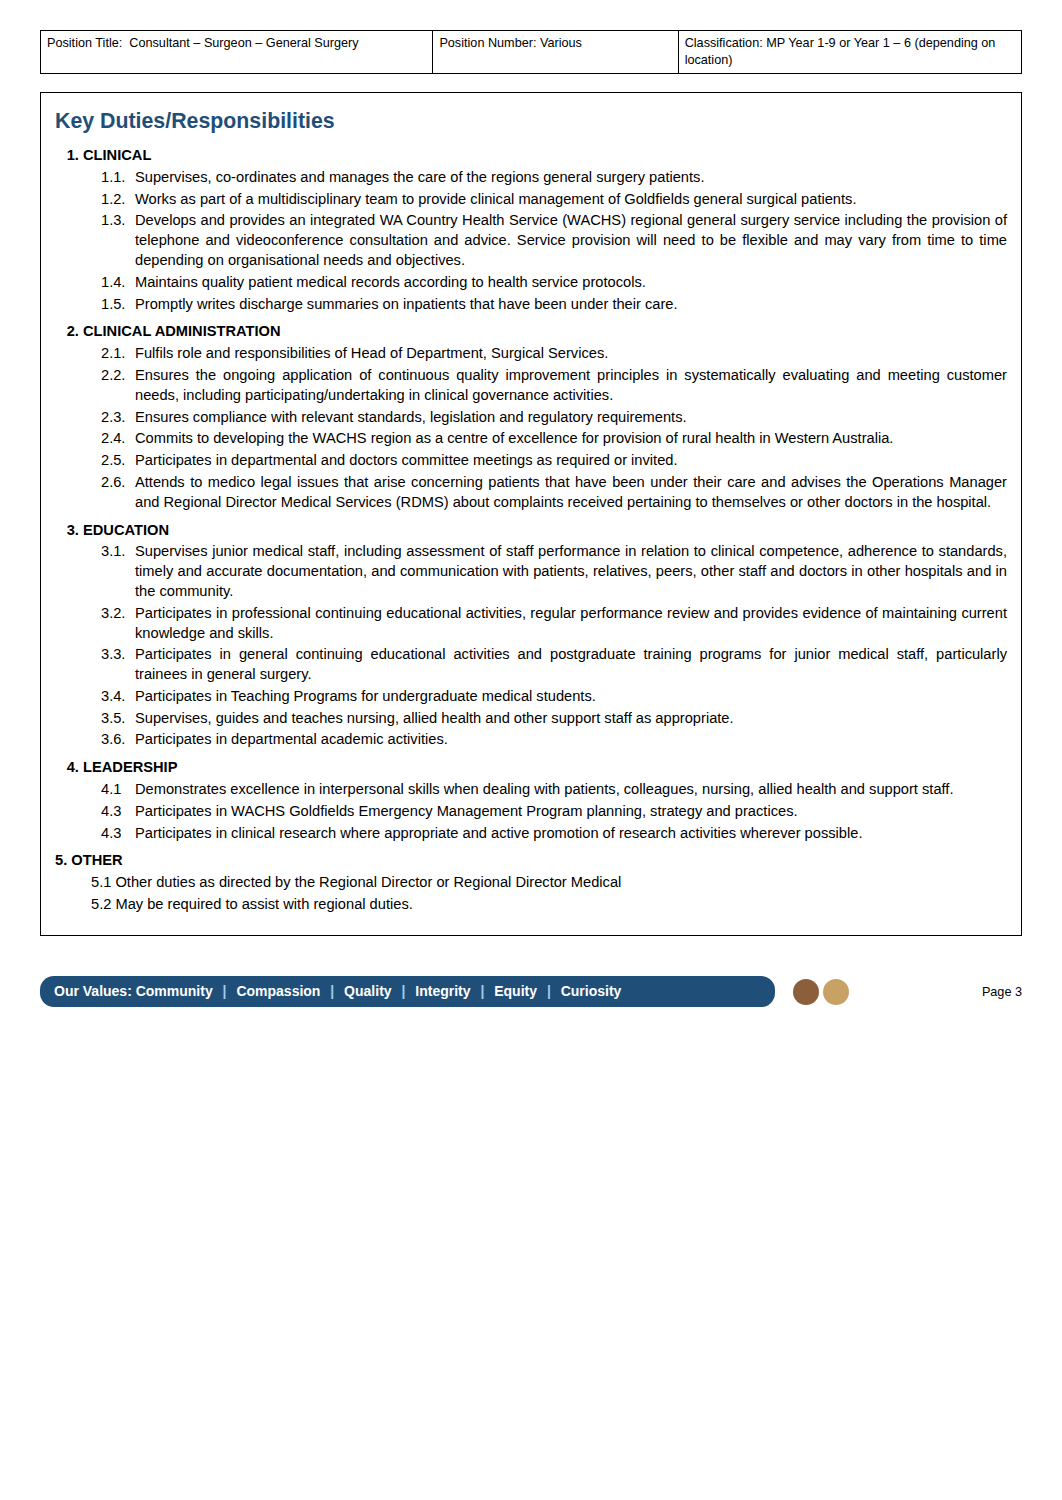| Position Title: Consultant – Surgeon – General Surgery | Position Number: Various | Classification: MP Year 1-9 or Year 1 – 6 (depending on location) |
Key Duties/Responsibilities
CLINICAL
1.1. Supervises, co-ordinates and manages the care of the regions general surgery patients.
1.2. Works as part of a multidisciplinary team to provide clinical management of Goldfields general surgical patients.
1.3. Develops and provides an integrated WA Country Health Service (WACHS) regional general surgery service including the provision of telephone and videoconference consultation and advice. Service provision will need to be flexible and may vary from time to time depending on organisational needs and objectives.
1.4. Maintains quality patient medical records according to health service protocols.
1.5. Promptly writes discharge summaries on inpatients that have been under their care.
CLINICAL ADMINISTRATION
2.1. Fulfils role and responsibilities of Head of Department, Surgical Services.
2.2. Ensures the ongoing application of continuous quality improvement principles in systematically evaluating and meeting customer needs, including participating/undertaking in clinical governance activities.
2.3. Ensures compliance with relevant standards, legislation and regulatory requirements.
2.4. Commits to developing the WACHS region as a centre of excellence for provision of rural health in Western Australia.
2.5. Participates in departmental and doctors committee meetings as required or invited.
2.6. Attends to medico legal issues that arise concerning patients that have been under their care and advises the Operations Manager and Regional Director Medical Services (RDMS) about complaints received pertaining to themselves or other doctors in the hospital.
EDUCATION
3.1. Supervises junior medical staff, including assessment of staff performance in relation to clinical competence, adherence to standards, timely and accurate documentation, and communication with patients, relatives, peers, other staff and doctors in other hospitals and in the community.
3.2. Participates in professional continuing educational activities, regular performance review and provides evidence of maintaining current knowledge and skills.
3.3. Participates in general continuing educational activities and postgraduate training programs for junior medical staff, particularly trainees in general surgery.
3.4. Participates in Teaching Programs for undergraduate medical students.
3.5. Supervises, guides and teaches nursing, allied health and other support staff as appropriate.
3.6. Participates in departmental academic activities.
LEADERSHIP
4.1 Demonstrates excellence in interpersonal skills when dealing with patients, colleagues, nursing, allied health and support staff.
4.3 Participates in WACHS Goldfields Emergency Management Program planning, strategy and practices.
4.3 Participates in clinical research where appropriate and active promotion of research activities wherever possible.
5. OTHER
5.1 Other duties as directed by the Regional Director or Regional Director Medical
5.2 May be required to assist with regional duties.
Our Values: Community | Compassion | Quality | Integrity | Equity | Curiosity Page 3